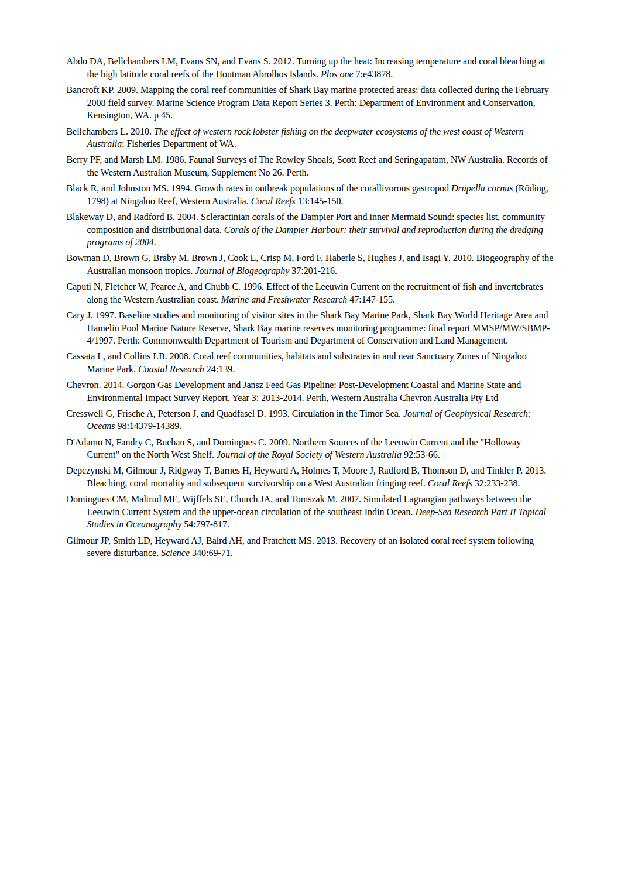Abdo DA, Bellchambers LM, Evans SN, and Evans S. 2012. Turning up the heat: Increasing temperature and coral bleaching at the high latitude coral reefs of the Houtman Abrolhos Islands. Plos one 7:e43878.
Bancroft KP. 2009. Mapping the coral reef communities of Shark Bay marine protected areas: data collected during the February 2008 field survey. Marine Science Program Data Report Series 3. Perth: Department of Environment and Conservation, Kensington, WA. p 45.
Bellchambers L. 2010. The effect of western rock lobster fishing on the deepwater ecosystems of the west coast of Western Australia: Fisheries Department of WA.
Berry PF, and Marsh LM. 1986. Faunal Surveys of The Rowley Shoals, Scott Reef and Seringapatam, NW Australia. Records of the Western Australian Museum, Supplement No 26. Perth.
Black R, and Johnston MS. 1994. Growth rates in outbreak populations of the corallivorous gastropod Drupella cornus (Röding, 1798) at Ningaloo Reef, Western Australia. Coral Reefs 13:145-150.
Blakeway D, and Radford B. 2004. Scleractinian corals of the Dampier Port and inner Mermaid Sound: species list, community composition and distributional data. Corals of the Dampier Harbour: their survival and reproduction during the dredging programs of 2004.
Bowman D, Brown G, Braby M, Brown J, Cook L, Crisp M, Ford F, Haberle S, Hughes J, and Isagi Y. 2010. Biogeography of the Australian monsoon tropics. Journal of Biogeography 37:201-216.
Caputi N, Fletcher W, Pearce A, and Chubb C. 1996. Effect of the Leeuwin Current on the recruitment of fish and invertebrates along the Western Australian coast. Marine and Freshwater Research 47:147-155.
Cary J. 1997. Baseline studies and monitoring of visitor sites in the Shark Bay Marine Park, Shark Bay World Heritage Area and Hamelin Pool Marine Nature Reserve, Shark Bay marine reserves monitoring programme: final report MMSP/MW/SBMP-4/1997. Perth: Commonwealth Department of Tourism and Department of Conservation and Land Management.
Cassata L, and Collins LB. 2008. Coral reef communities, habitats and substrates in and near Sanctuary Zones of Ningaloo Marine Park. Coastal Research 24:139.
Chevron. 2014. Gorgon Gas Development and Jansz Feed Gas Pipeline: Post-Development Coastal and Marine State and Environmental Impact Survey Report, Year 3: 2013-2014. Perth, Western Australia Chevron Australia Pty Ltd
Cresswell G, Frische A, Peterson J, and Quadfasel D. 1993. Circulation in the Timor Sea. Journal of Geophysical Research: Oceans 98:14379-14389.
D'Adamo N, Fandry C, Buchan S, and Domingues C. 2009. Northern Sources of the Leeuwin Current and the "Holloway Current" on the North West Shelf. Journal of the Royal Society of Western Australia 92:53-66.
Depczynski M, Gilmour J, Ridgway T, Barnes H, Heyward A, Holmes T, Moore J, Radford B, Thomson D, and Tinkler P. 2013. Bleaching, coral mortality and subsequent survivorship on a West Australian fringing reef. Coral Reefs 32:233-238.
Domingues CM, Maltrud ME, Wijffels SE, Church JA, and Tomszak M. 2007. Simulated Lagrangian pathways between the Leeuwin Current System and the upper-ocean circulation of the southeast Indin Ocean. Deep-Sea Research Part II Topical Studies in Oceanography 54:797-817.
Gilmour JP, Smith LD, Heyward AJ, Baird AH, and Pratchett MS. 2013. Recovery of an isolated coral reef system following severe disturbance. Science 340:69-71.